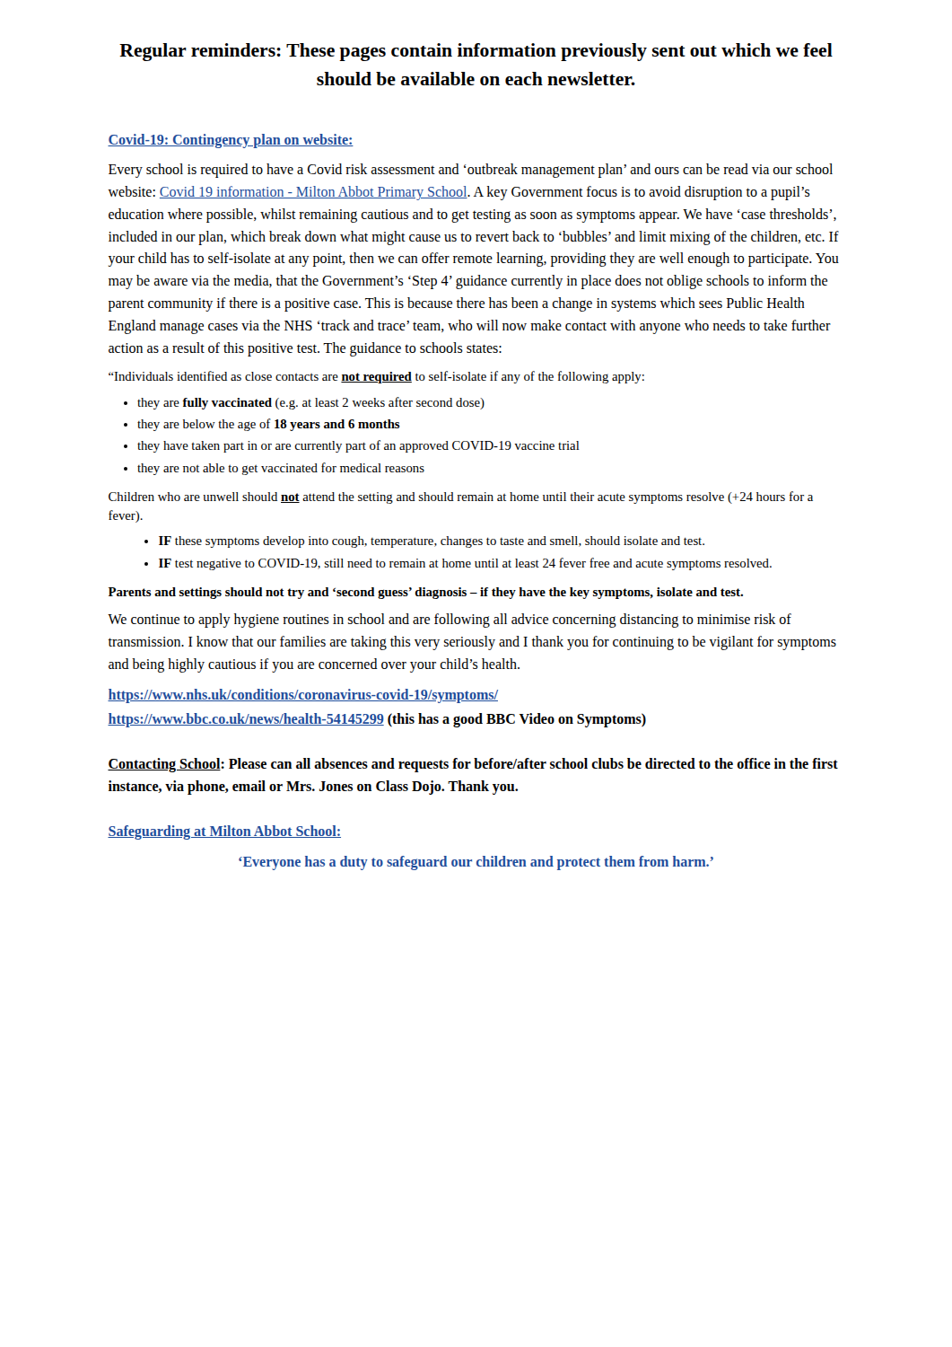Regular reminders: These pages contain information previously sent out which we feel should be available on each newsletter.
Covid-19: Contingency plan on website:
Every school is required to have a Covid risk assessment and ‘outbreak management plan’ and ours can be read via our school website: Covid 19 information - Milton Abbot Primary School. A key Government focus is to avoid disruption to a pupil’s education where possible, whilst remaining cautious and to get testing as soon as symptoms appear. We have ‘case thresholds’, included in our plan, which break down what might cause us to revert back to ‘bubbles’ and limit mixing of the children, etc. If your child has to self-isolate at any point, then we can offer remote learning, providing they are well enough to participate. You may be aware via the media, that the Government’s ‘Step 4’ guidance currently in place does not oblige schools to inform the parent community if there is a positive case. This is because there has been a change in systems which sees Public Health England manage cases via the NHS ‘track and trace’ team, who will now make contact with anyone who needs to take further action as a result of this positive test. The guidance to schools states:
“Individuals identified as close contacts are not required to self-isolate if any of the following apply:
they are fully vaccinated (e.g. at least 2 weeks after second dose)
they are below the age of 18 years and 6 months
they have taken part in or are currently part of an approved COVID-19 vaccine trial
they are not able to get vaccinated for medical reasons
Children who are unwell should not attend the setting and should remain at home until their acute symptoms resolve (+24 hours for a fever).
IF these symptoms develop into cough, temperature, changes to taste and smell, should isolate and test.
IF test negative to COVID-19, still need to remain at home until at least 24 fever free and acute symptoms resolved.
Parents and settings should not try and ‘second guess’ diagnosis – if they have the key symptoms, isolate and test.
We continue to apply hygiene routines in school and are following all advice concerning distancing to minimise risk of transmission. I know that our families are taking this very seriously and I thank you for continuing to be vigilant for symptoms and being highly cautious if you are concerned over your child’s health.
https://www.nhs.uk/conditions/coronavirus-covid-19/symptoms/
https://www.bbc.co.uk/news/health-54145299 (this has a good BBC Video on Symptoms)
Contacting School: Please can all absences and requests for before/after school clubs be directed to the office in the first instance, via phone, email or Mrs. Jones on Class Dojo. Thank you.
Safeguarding at Milton Abbot School:
‘Everyone has a duty to safeguard our children and protect them from harm.’